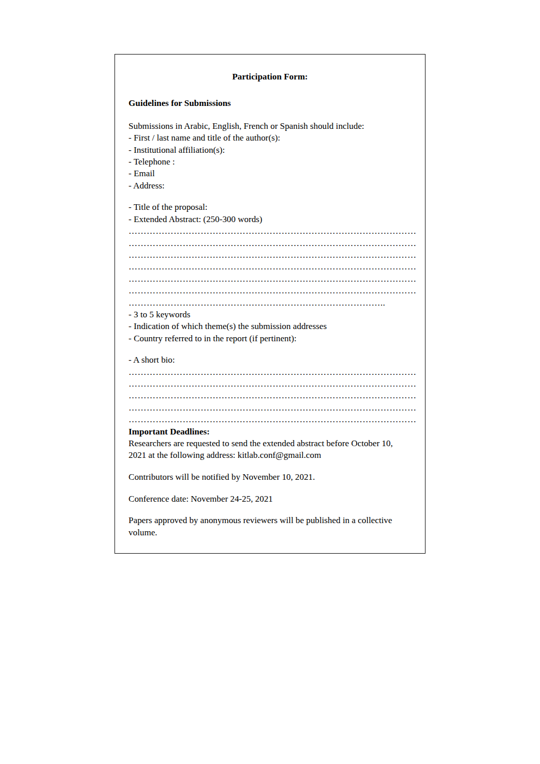Participation Form:
Guidelines for Submissions
Submissions in Arabic, English, French or Spanish should include:
- First / last name and title of the author(s):
- Institutional affiliation(s):
- Telephone :
- Email
- Address:
- Title of the proposal:
- Extended Abstract: (250-300 words)
……………………………………………………………………………………
……………………………………………………………………………………
……………………………………………………………………………………
……………………………………………………………………………………
……………………………………………………………………………………
……………………………………………………………………………………
…………………………………………………………………………..
- 3 to 5 keywords
- Indication of which theme(s) the submission addresses
- Country referred to in the report (if pertinent):
- A short bio:
……………………………………………………………………………………
……………………………………………………………………………………
……………………………………………………………………………………
……………………………………………………………………………………
……………………………………………………………………………………
Important Deadlines:
Researchers are requested to send the extended abstract before October 10, 2021 at the following address: kitlab.conf@gmail.com
Contributors will be notified by November 10, 2021.
Conference date: November 24-25, 2021
Papers approved by anonymous reviewers will be published in a collective volume.